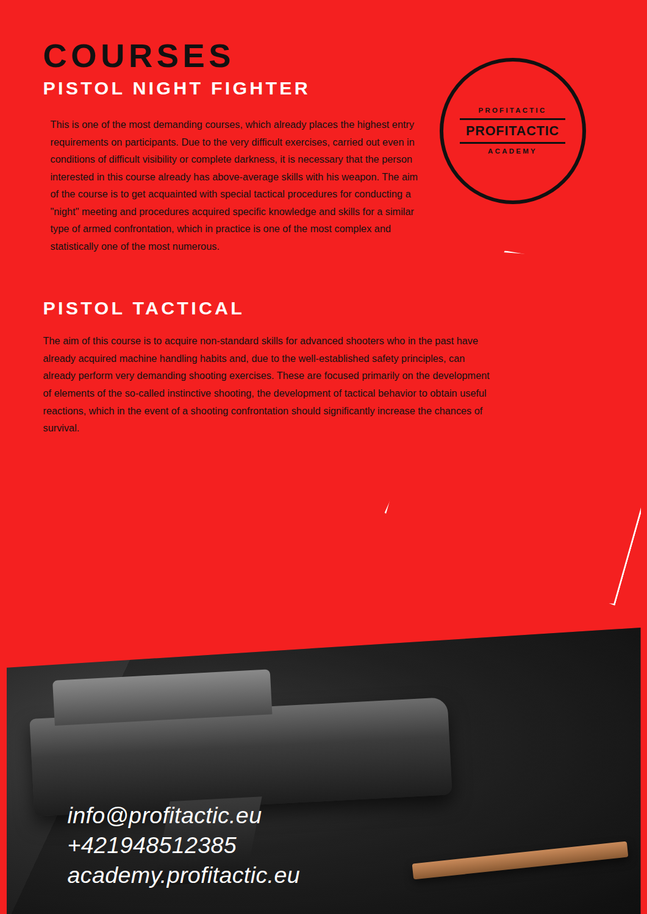Profitactic
Profitactic
Academy
Courses
Pistol Night Fighter
This is one of the most demanding courses, which already places the highest entry requirements on participants. Due to the very difficult exercises, carried out even in conditions of difficult visibility or complete darkness, it is necessary that the person interested in this course already has above-average skills with his weapon. The aim of the course is to get acquainted with special tactical procedures for conducting a "night" meeting and procedures acquired specific knowledge and skills for a similar type of armed confrontation, which in practice is one of the most complex and statistically one of the most numerous.
Pistol Tactical
The aim of this course is to acquire non-standard skills for advanced shooters who in the past have already acquired machine handling habits and, due to the well-established safety principles, can already perform very demanding shooting exercises. These are focused primarily on the development of elements of the so-called instinctive shooting, the development of tactical behavior to obtain useful reactions, which in the event of a shooting confrontation should significantly increase the chances of survival.
info@profitactic.eu
+421948512385
academy.profitactic.eu